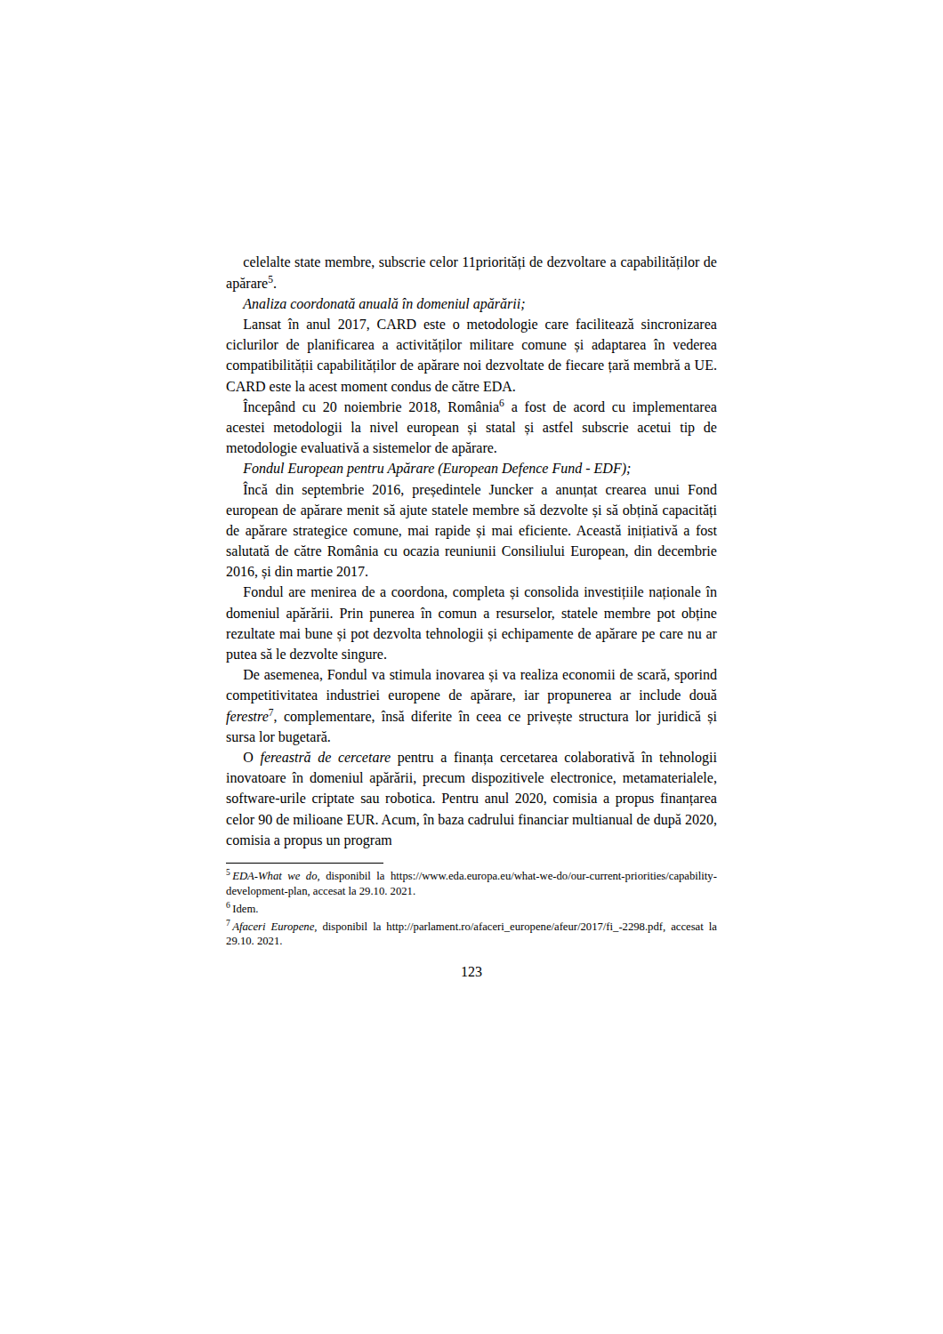celelalte state membre, subscrie celor 11priorități de dezvoltare a capabilităților de apărare5.
Analiza coordonată anuală în domeniul apărării;
Lansat în anul 2017, CARD este o metodologie care facilitează sincronizarea ciclurilor de planificarea a activităților militare comune și adaptarea în vederea compatibilității capabilităților de apărare noi dezvoltate de fiecare țară membră a UE. CARD este la acest moment condus de către EDA.
Începând cu 20 noiembrie 2018, România6 a fost de acord cu implementarea acestei metodologii la nivel european și statal și astfel subscrie acetui tip de metodologie evaluativă a sistemelor de apărare.
Fondul European pentru Apărare (European Defence Fund - EDF);
Încă din septembrie 2016, președintele Juncker a anunțat crearea unui Fond european de apărare menit să ajute statele membre să dezvolte și să obțină capacități de apărare strategice comune, mai rapide și mai eficiente. Această inițiativă a fost salutată de către România cu ocazia reuniunii Consiliului European, din decembrie 2016, și din martie 2017.
Fondul are menirea de a coordona, completa și consolida investițiile naționale în domeniul apărării. Prin punerea în comun a resurselor, statele membre pot obține rezultate mai bune și pot dezvolta tehnologii și echipamente de apărare pe care nu ar putea să le dezvolte singure.
De asemenea, Fondul va stimula inovarea și va realiza economii de scară, sporind competitivitatea industriei europene de apărare, iar propunerea ar include două ferestre7, complementare, însă diferite în ceea ce privește structura lor juridică și sursa lor bugetară.
O fereastră de cercetare pentru a finanța cercetarea colaborativă în tehnologii inovatoare în domeniul apărării, precum dispozitivele electronice, metamaterialele, software-urile criptate sau robotica. Pentru anul 2020, comisia a propus finanțarea celor 90 de milioane EUR. Acum, în baza cadrului financiar multianual de după 2020, comisia a propus un program
5 EDA-What we do, disponibil la https://www.eda.europa.eu/what-we-do/our-current-priorities/capability-development-plan, accesat la 29.10. 2021.
6 Idem.
7 Afaceri Europene, disponibil la http://parlament.ro/afaceri_europene/afeur/2017/fi_-2298.pdf, accesat la 29.10. 2021.
123